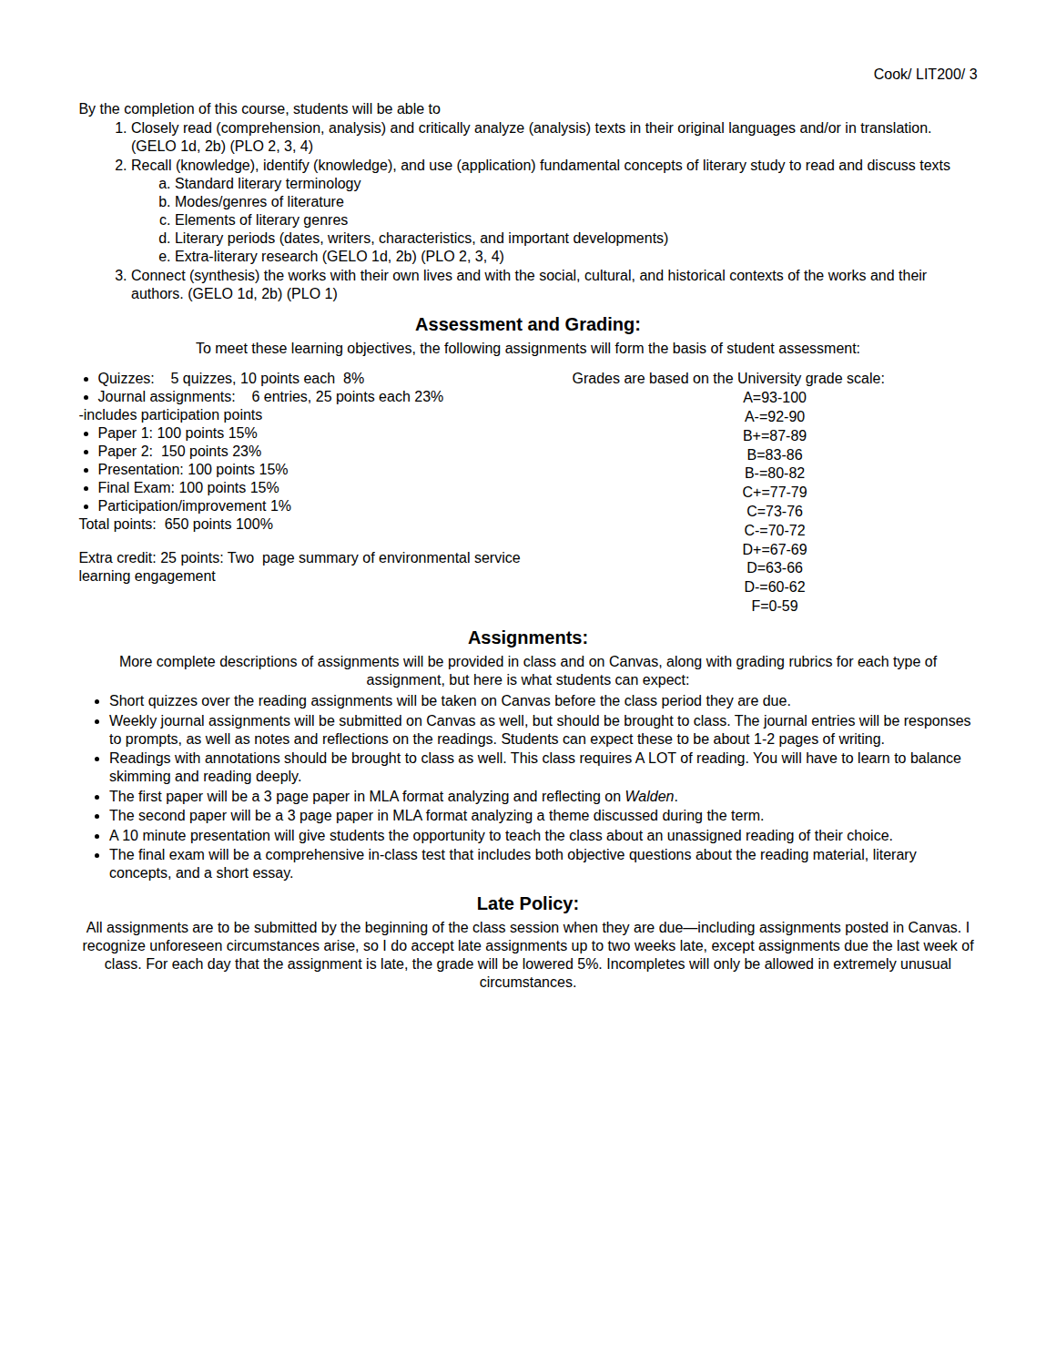Cook/ LIT200/ 3
By the completion of this course, students will be able to
Closely read (comprehension, analysis) and critically analyze (analysis) texts in their original languages and/or in translation. (GELO 1d, 2b) (PLO 2, 3, 4)
Recall (knowledge), identify (knowledge), and use (application) fundamental concepts of literary study to read and discuss texts
Standard literary terminology
Modes/genres of literature
Elements of literary genres
Literary periods (dates, writers, characteristics, and important developments)
Extra-literary research (GELO 1d, 2b) (PLO 2, 3, 4)
Connect (synthesis) the works with their own lives and with the social, cultural, and historical contexts of the works and their authors. (GELO 1d, 2b) (PLO 1)
Assessment and Grading:
To meet these learning objectives, the following assignments will form the basis of student assessment:
| Quizzes: 5 quizzes, 10 points each 8% Journal assignments: 6 entries, 25 points each 23% -includes participation points Paper 1: 100 points 15% Paper 2: 150 points 23% Presentation: 100 points 15% Final Exam: 100 points 15% Participation/improvement 1% Total points: 650 points 100% Extra credit: 25 points: Two page summary of environmental service learning engagement | Grades are based on the University grade scale: A=93-100 A-=92-90 B+=87-89 B=83-86 B-=80-82 C+=77-79 C=73-76 C-=70-72 D+=67-69 D=63-66 D-=60-62 F=0-59 |
Assignments:
More complete descriptions of assignments will be provided in class and on Canvas, along with grading rubrics for each type of assignment, but here is what students can expect:
Short quizzes over the reading assignments will be taken on Canvas before the class period they are due.
Weekly journal assignments will be submitted on Canvas as well, but should be brought to class. The journal entries will be responses to prompts, as well as notes and reflections on the readings. Students can expect these to be about 1-2 pages of writing.
Readings with annotations should be brought to class as well. This class requires A LOT of reading. You will have to learn to balance skimming and reading deeply.
The first paper will be a 3 page paper in MLA format analyzing and reflecting on Walden.
The second paper will be a 3 page paper in MLA format analyzing a theme discussed during the term.
A 10 minute presentation will give students the opportunity to teach the class about an unassigned reading of their choice.
The final exam will be a comprehensive in-class test that includes both objective questions about the reading material, literary concepts, and a short essay.
Late Policy:
All assignments are to be submitted by the beginning of the class session when they are due—including assignments posted in Canvas. I recognize unforeseen circumstances arise, so I do accept late assignments up to two weeks late, except assignments due the last week of class. For each day that the assignment is late, the grade will be lowered 5%. Incompletes will only be allowed in extremely unusual circumstances.